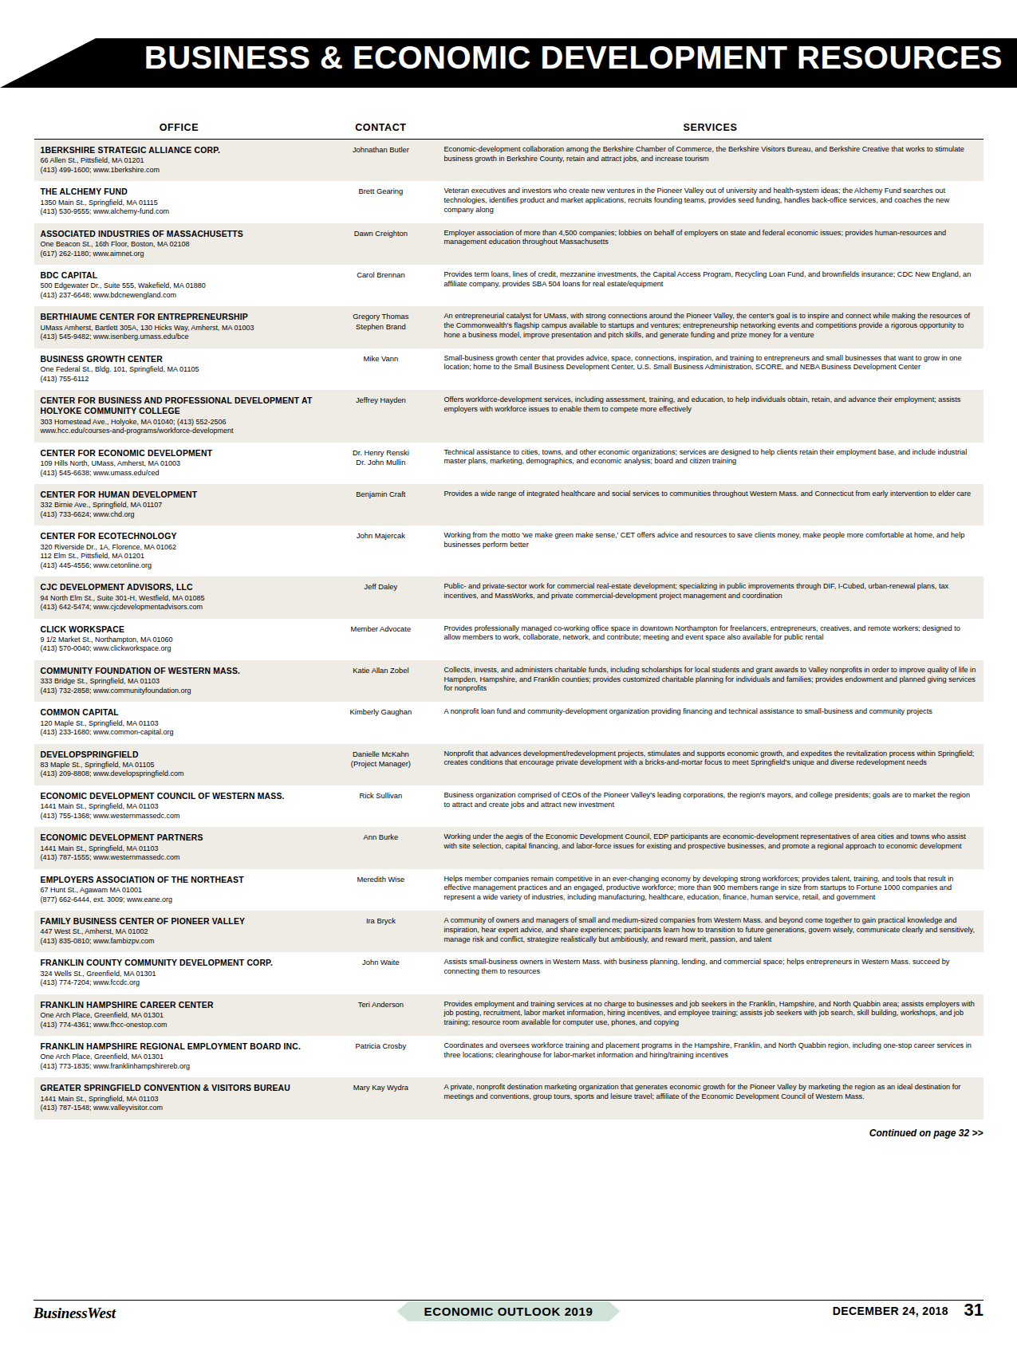Business & Economic Development Resources
Listed Alphabetically
| Office | Contact | Services |
| --- | --- | --- |
| 1Berkshire Strategic Alliance Corp. 66 Allen St., Pittsfield, MA 01201 (413) 499-1600; www.1berkshire.com | Johnathan Butler | Economic-development collaboration among the Berkshire Chamber of Commerce, the Berkshire Visitors Bureau, and Berkshire Creative that works to stimulate business growth in Berkshire County, retain and attract jobs, and increase tourism |
| The Alchemy Fund 1350 Main St., Springfield, MA 01115 (413) 530-9555; www.alchemy-fund.com | Brett Gearing | Veteran executives and investors who create new ventures in the Pioneer Valley out of university and health-system ideas; the Alchemy Fund searches out technologies, identifies product and market applications, recruits founding teams, provides seed funding, handles back-office services, and coaches the new company along |
| Associated Industries of Massachusetts One Beacon St., 16th Floor, Boston, MA 02108 (617) 262-1180; www.aimnet.org | Dawn Creighton | Employer association of more than 4,500 companies; lobbies on behalf of employers on state and federal economic issues; provides human-resources and management education throughout Massachusetts |
| BDC Capital 500 Edgewater Dr., Suite 555, Wakefield, MA 01880 (413) 237-6648; www.bdcnewengland.com | Carol Brennan | Provides term loans, lines of credit, mezzanine investments, the Capital Access Program, Recycling Loan Fund, and brownfields insurance; CDC New England, an affiliate company, provides SBA 504 loans for real estate/equipment |
| Berthiaume Center for Entrepreneurship UMass Amherst, Bartlett 305A, 130 Hicks Way, Amherst, MA 01003 (413) 545-9482; www.isenberg.umass.edu/bce | Gregory Thomas Stephen Brand | An entrepreneurial catalyst for UMass, with strong connections around the Pioneer Valley, the center's goal is to inspire and connect while making the resources of the Commonwealth's flagship campus available to startups and ventures; entrepreneurship networking events and competitions provide a rigorous opportunity to hone a business model, improve presentation and pitch skills, and generate funding and prize money for a venture |
| Business Growth Center One Federal St., Bldg. 101, Springfield, MA 01105 (413) 755-6112 | Mike Vann | Small-business growth center that provides advice, space, connections, inspiration, and training to entrepreneurs and small businesses that want to grow in one location; home to the Small Business Development Center, U.S. Small Business Administration, SCORE, and NEBA Business Development Center |
| Center for Business and Professional Development at Holyoke Community College 303 Homestead Ave., Holyoke, MA 01040; (413) 552-2506 www.hcc.edu/courses-and-programs/workforce-development | Jeffrey Hayden | Offers workforce-development services, including assessment, training, and education, to help individuals obtain, retain, and advance their employment; assists employers with workforce issues to enable them to compete more effectively |
| Center for Economic Development 109 Hills North, UMass, Amherst, MA 01003 (413) 545-6638; www.umass.edu/ced | Dr. Henry Renski Dr. John Mullin | Technical assistance to cities, towns, and other economic organizations; services are designed to help clients retain their employment base, and include industrial master plans, marketing, demographics, and economic analysis; board and citizen training |
| Center for Human Development 332 Birnie Ave., Springfield, MA 01107 (413) 733-6624; www.chd.org | Benjamin Craft | Provides a wide range of integrated healthcare and social services to communities throughout Western Mass. and Connecticut from early intervention to elder care |
| Center for Ecotechnology 320 Riverside Dr., 1A, Florence, MA 01062 112 Elm St., Pittsfield, MA 01201 (413) 445-4556; www.cetonline.org | John Majercak | Working from the motto 'we make green make sense,' CET offers advice and resources to save clients money, make people more comfortable at home, and help businesses perform better |
| CJC Development Advisors, LLC 94 North Elm St., Suite 301-H, Westfield, MA 01085 (413) 642-5474; www.cjcdevelopmentadvisors.com | Jeff Daley | Public- and private-sector work for commercial real-estate development; specializing in public improvements through DIF, I-Cubed, urban-renewal plans, tax incentives, and MassWorks, and private commercial-development project management and coordination |
| Click Workspace 9 1/2 Market St., Northampton, MA 01060 (413) 570-0040; www.clickworkspace.org | Member Advocate | Provides professionally managed co-working office space in downtown Northampton for freelancers, entrepreneurs, creatives, and remote workers; designed to allow members to work, collaborate, network, and contribute; meeting and event space also available for public rental |
| Community Foundation of Western Mass. 333 Bridge St., Springfield, MA 01103 (413) 732-2858; www.communityfoundation.org | Katie Allan Zobel | Collects, invests, and administers charitable funds, including scholarships for local students and grant awards to Valley nonprofits in order to improve quality of life in Hampden, Hampshire, and Franklin counties; provides customized charitable planning for individuals and families; provides endowment and planned giving services for nonprofits |
| Common Capital 120 Maple St., Springfield, MA 01103 (413) 233-1680; www.common-capital.org | Kimberly Gaughan | A nonprofit loan fund and community-development organization providing financing and technical assistance to small-business and community projects |
| DevelopSpringfield 83 Maple St., Springfield, MA 01105 (413) 209-8808; www.developspringfield.com | Danielle McKahn (Project Manager) | Nonprofit that advances development/redevelopment projects, stimulates and supports economic growth, and expedites the revitalization process within Springfield; creates conditions that encourage private development with a bricks-and-mortar focus to meet Springfield's unique and diverse redevelopment needs |
| Economic Development Council of Western Mass. 1441 Main St., Springfield, MA 01103 (413) 755-1368; www.westernmassedc.com | Rick Sullivan | Business organization comprised of CEOs of the Pioneer Valley's leading corporations, the region's mayors, and college presidents; goals are to market the region to attract and create jobs and attract new investment |
| Economic Development Partners 1441 Main St., Springfield, MA 01103 (413) 787-1555; www.westernmassedc.com | Ann Burke | Working under the aegis of the Economic Development Council, EDP participants are economic-development representatives of area cities and towns who assist with site selection, capital financing, and labor-force issues for existing and prospective businesses, and promote a regional approach to economic development |
| Employers Association of the Northeast 67 Hunt St., Agawam MA 01001 (877) 662-6444, ext. 3009; www.eane.org | Meredith Wise | Helps member companies remain competitive in an ever-changing economy by developing strong workforces; provides talent, training, and tools that result in effective management practices and an engaged, productive workforce; more than 900 members range in size from startups to Fortune 1000 companies and represent a wide variety of industries, including manufacturing, healthcare, education, finance, human service, retail, and government |
| Family Business Center of Pioneer Valley 447 West St., Amherst, MA 01002 (413) 835-0810; www.fambizpv.com | Ira Bryck | A community of owners and managers of small and medium-sized companies from Western Mass. and beyond come together to gain practical knowledge and inspiration, hear expert advice, and share experiences; participants learn how to transition to future generations, govern wisely, communicate clearly and sensitively, manage risk and conflict, strategize realistically but ambitiously, and reward merit, passion, and talent |
| Franklin County Community Development Corp. 324 Wells St., Greenfield, MA 01301 (413) 774-7204; www.fccdc.org | John Waite | Assists small-business owners in Western Mass. with business planning, lending, and commercial space; helps entrepreneurs in Western Mass. succeed by connecting them to resources |
| Franklin Hampshire Career Center One Arch Place, Greenfield, MA 01301 (413) 774-4361; www.fhcc-onestop.com | Teri Anderson | Provides employment and training services at no charge to businesses and job seekers in the Franklin, Hampshire, and North Quabbin area; assists employers with job posting, recruitment, labor market information, hiring incentives, and employee training; assists job seekers with job search, skill building, workshops, and job training; resource room available for computer use, phones, and copying |
| Franklin Hampshire Regional Employment Board Inc. One Arch Place, Greenfield, MA 01301 (413) 773-1835; www.franklinhampshirereb.org | Patricia Crosby | Coordinates and oversees workforce training and placement programs in the Hampshire, Franklin, and North Quabbin region, including one-stop career services in three locations; clearinghouse for labor-market information and hiring/training incentives |
| Greater Springfield Convention & Visitors Bureau 1441 Main St., Springfield, MA 01103 (413) 787-1548; www.valleyvisitor.com | Mary Kay Wydra | A private, nonprofit destination marketing organization that generates economic growth for the Pioneer Valley by marketing the region as an ideal destination for meetings and conventions, group tours, sports and leisure travel; affiliate of the Economic Development Council of Western Mass. |
Continued on page 32 >>
BusinessWest
ECONOMIC OUTLOOK 2019
DECEMBER 24, 2018
31